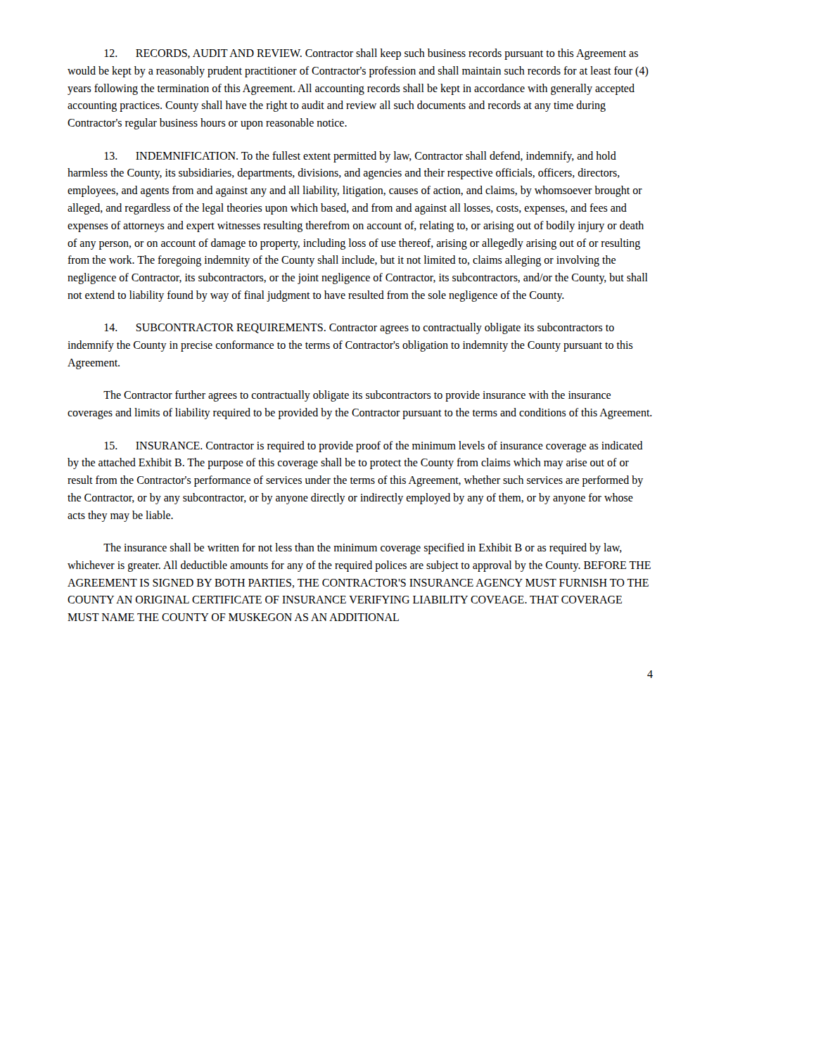12. RECORDS, AUDIT AND REVIEW. Contractor shall keep such business records pursuant to this Agreement as would be kept by a reasonably prudent practitioner of Contractor's profession and shall maintain such records for at least four (4) years following the termination of this Agreement. All accounting records shall be kept in accordance with generally accepted accounting practices. County shall have the right to audit and review all such documents and records at any time during Contractor's regular business hours or upon reasonable notice.
13. INDEMNIFICATION. To the fullest extent permitted by law, Contractor shall defend, indemnify, and hold harmless the County, its subsidiaries, departments, divisions, and agencies and their respective officials, officers, directors, employees, and agents from and against any and all liability, litigation, causes of action, and claims, by whomsoever brought or alleged, and regardless of the legal theories upon which based, and from and against all losses, costs, expenses, and fees and expenses of attorneys and expert witnesses resulting therefrom on account of, relating to, or arising out of bodily injury or death of any person, or on account of damage to property, including loss of use thereof, arising or allegedly arising out of or resulting from the work. The foregoing indemnity of the County shall include, but it not limited to, claims alleging or involving the negligence of Contractor, its subcontractors, or the joint negligence of Contractor, its subcontractors, and/or the County, but shall not extend to liability found by way of final judgment to have resulted from the sole negligence of the County.
14. SUBCONTRACTOR REQUIREMENTS. Contractor agrees to contractually obligate its subcontractors to indemnify the County in precise conformance to the terms of Contractor's obligation to indemnity the County pursuant to this Agreement.
The Contractor further agrees to contractually obligate its subcontractors to provide insurance with the insurance coverages and limits of liability required to be provided by the Contractor pursuant to the terms and conditions of this Agreement.
15. INSURANCE. Contractor is required to provide proof of the minimum levels of insurance coverage as indicated by the attached Exhibit B. The purpose of this coverage shall be to protect the County from claims which may arise out of or result from the Contractor's performance of services under the terms of this Agreement, whether such services are performed by the Contractor, or by any subcontractor, or by anyone directly or indirectly employed by any of them, or by anyone for whose acts they may be liable.
The insurance shall be written for not less than the minimum coverage specified in Exhibit B or as required by law, whichever is greater. All deductible amounts for any of the required polices are subject to approval by the County. BEFORE THE AGREEMENT IS SIGNED BY BOTH PARTIES, THE CONTRACTOR'S INSURANCE AGENCY MUST FURNISH TO THE COUNTY AN ORIGINAL CERTIFICATE OF INSURANCE VERIFYING LIABILITY COVEAGE. THAT COVERAGE MUST NAME THE COUNTY OF MUSKEGON AS AN ADDITIONAL
4